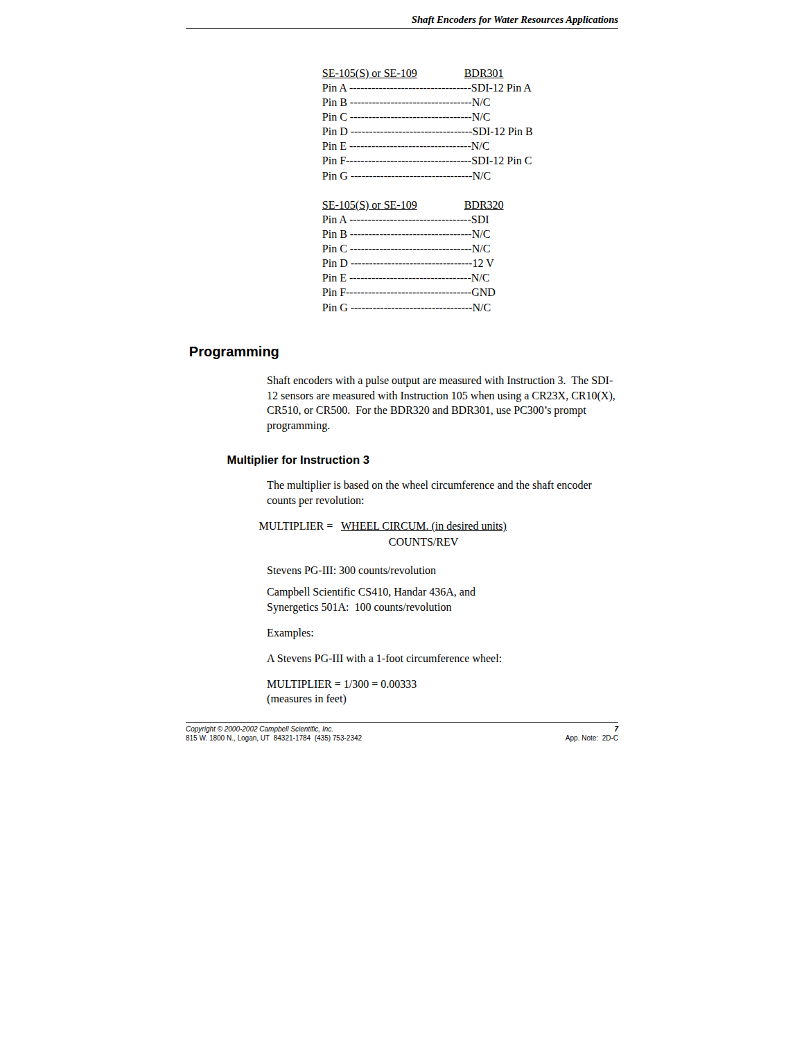Shaft Encoders for Water Resources Applications
SE-105(S) or SE-109 BDR301 Pin A ---------------------------------SDI-12 Pin A Pin B ---------------------------------N/C Pin C ---------------------------------N/C Pin D ---------------------------------SDI-12 Pin B Pin E ---------------------------------N/C Pin F----------------------------------SDI-12 Pin C Pin G ---------------------------------N/C
SE-105(S) or SE-109 BDR320 Pin A ---------------------------------SDI Pin B ---------------------------------N/C Pin C ---------------------------------N/C Pin D ---------------------------------12 V Pin E ---------------------------------N/C Pin F----------------------------------GND Pin G ---------------------------------N/C
Programming
Shaft encoders with a pulse output are measured with Instruction 3. The SDI-12 sensors are measured with Instruction 105 when using a CR23X, CR10(X), CR510, or CR500. For the BDR320 and BDR301, use PC300’s prompt programming.
Multiplier for Instruction 3
The multiplier is based on the wheel circumference and the shaft encoder counts per revolution:
MULTIPLIER = WHEEL CIRCUM. (in desired units)
COUNTS/REV
Stevens PG-III: 300 counts/revolution
Campbell Scientific CS410, Handar 436A, and
Synergetics 501A: 100 counts/revolution
Examples:
A Stevens PG-III with a 1-foot circumference wheel:
MULTIPLIER = 1/300 = 0.00333
(measures in feet)
Copyright © 2000-2002 Campbell Scientific, Inc. 7
815 W. 1800 N., Logan, UT 84321-1784 (435) 753-2342 App. Note: 2D-C